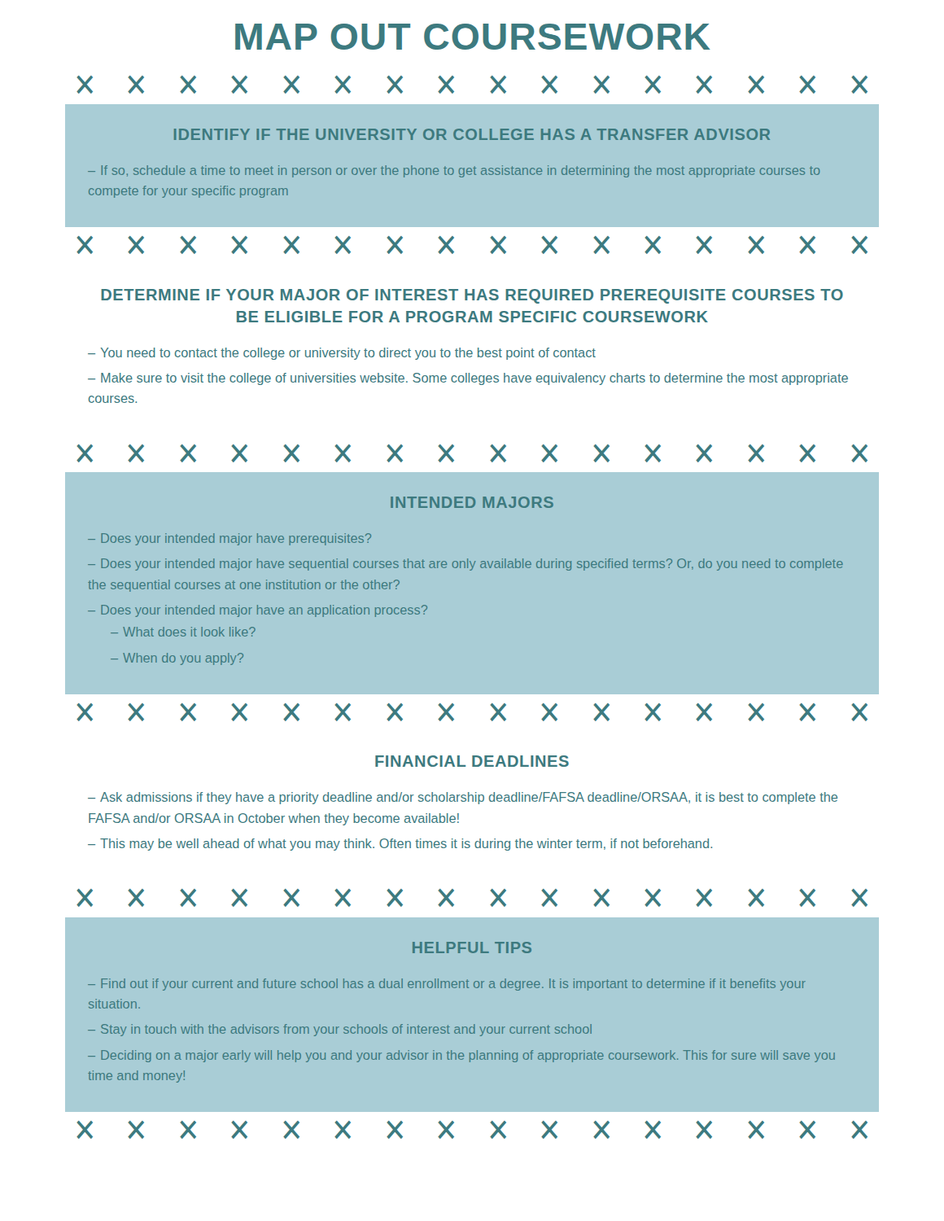Map Out Coursework
✕✕✕✕✕✕✕✕✕✕✕✕✕✕✕✕
Identify if the University or College has a Transfer Advisor
If so, schedule a time to meet in person or over the phone to get assistance in determining the most appropriate courses to compete for your specific program
✕✕✕✕✕✕✕✕✕✕✕✕✕✕✕✕
Determine if your major of interest has required prerequisite courses to be eligible for a program specific coursework
You need to contact the college or university to direct you to the best point of contact
Make sure to visit the college of universities website. Some colleges have equivalency charts to determine the most appropriate courses.
✕✕✕✕✕✕✕✕✕✕✕✕✕✕✕✕
Intended Majors
Does your intended major have prerequisites?
Does your intended major have sequential courses that are only available during specified terms? Or, do you need to complete the sequential courses at one institution or the other?
Does your intended major have an application process?
What does it look like?
When do you apply?
✕✕✕✕✕✕✕✕✕✕✕✕✕✕✕✕
Financial Deadlines
Ask admissions if they have a priority deadline and/or scholarship deadline/FAFSA deadline/ORSAA, it is best to complete the FAFSA and/or ORSAA in October when they become available!
This may be well ahead of what you may think. Often times it is during the winter term, if not beforehand.
✕✕✕✕✕✕✕✕✕✕✕✕✕✕✕✕
Helpful Tips
Find out if your current and future school has a dual enrollment or a degree. It is important to determine if it benefits your situation.
Stay in touch with the advisors from your schools of interest and your current school
Deciding on a major early will help you and your advisor in the planning of appropriate coursework. This for sure will save you time and money!
✕✕✕✕✕✕✕✕✕✕✕✕✕✕✕✕